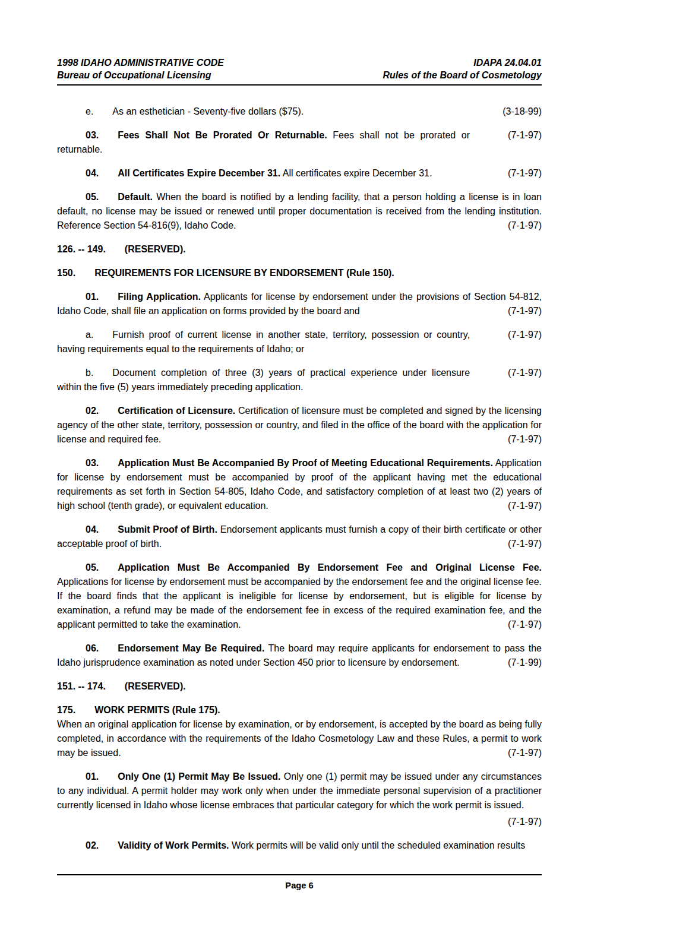1998 IDAHO ADMINISTRATIVE CODE
Bureau of Occupational Licensing
IDAPA 24.04.01
Rules of the Board of Cosmetology
(3-18-99) e.  As an esthetician - Seventy-five dollars ($75).
(7-1-97) 03.  Fees Shall Not Be Prorated Or Returnable. Fees shall not be prorated or returnable.
(7-1-97) 04.  All Certificates Expire December 31. All certificates expire December 31.
05.  Default. When the board is notified by a lending facility, that a person holding a license is in loan default, no license may be issued or renewed until proper documentation is received from the lending institution. Reference Section 54-816(9), Idaho Code.(7-1-97)
126. -- 149.  (RESERVED).
150.  REQUIREMENTS FOR LICENSURE BY ENDORSEMENT (Rule 150).
01.  Filing Application. Applicants for license by endorsement under the provisions of Section 54-812, Idaho Code, shall file an application on forms provided by the board and(7-1-97)
(7-1-97) a.  Furnish proof of current license in another state, territory, possession or country, having requirements equal to the requirements of Idaho; or
(7-1-97) b.  Document completion of three (3) years of practical experience under licensure within the five (5) years immediately preceding application.
02.  Certification of Licensure. Certification of licensure must be completed and signed by the licensing agency of the other state, territory, possession or country, and filed in the office of the board with the application for license and required fee.(7-1-97)
03.  Application Must Be Accompanied By Proof of Meeting Educational Requirements. Application for license by endorsement must be accompanied by proof of the applicant having met the educational requirements as set forth in Section 54-805, Idaho Code, and satisfactory completion of at least two (2) years of high school (tenth grade), or equivalent education.(7-1-97)
04.  Submit Proof of Birth. Endorsement applicants must furnish a copy of their birth certificate or other acceptable proof of birth.(7-1-97)
05.  Application Must Be Accompanied By Endorsement Fee and Original License Fee. Applications for license by endorsement must be accompanied by the endorsement fee and the original license fee. If the board finds that the applicant is ineligible for license by endorsement, but is eligible for license by examination, a refund may be made of the endorsement fee in excess of the required examination fee, and the applicant permitted to take the examination.(7-1-97)
06.  Endorsement May Be Required. The board may require applicants for endorsement to pass the Idaho jurisprudence examination as noted under Section 450 prior to licensure by endorsement.(7-1-99)
151. -- 174.  (RESERVED).
175.  WORK PERMITS (Rule 175).
When an original application for license by examination, or by endorsement, is accepted by the board as being fully completed, in accordance with the requirements of the Idaho Cosmetology Law and these Rules, a permit to work may be issued.(7-1-97)
01.  Only One (1) Permit May Be Issued. Only one (1) permit may be issued under any circumstances to any individual. A permit holder may work only when under the immediate personal supervision of a practitioner currently licensed in Idaho whose license embraces that particular category for which the work permit is issued.
(7-1-97)
02.  Validity of Work Permits. Work permits will be valid only until the scheduled examination results
Page 6